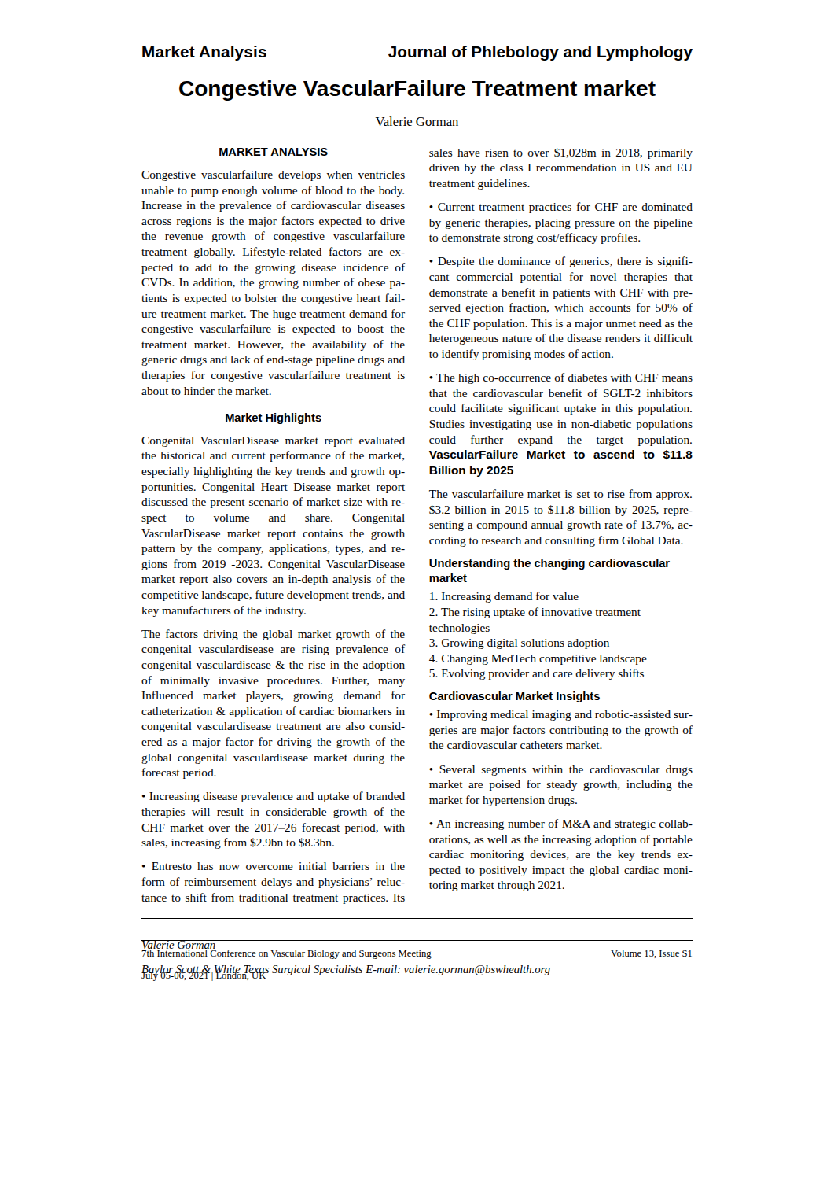Market Analysis
Journal of Phlebology and Lymphology
Congestive VascularFailure Treatment market
Valerie Gorman
MARKET ANALYSIS
Congestive vascularfailure develops when ventricles unable to pump enough volume of blood to the body. Increase in the prevalence of cardiovascular diseases across regions is the major factors expected to drive the revenue growth of congestive vascularfailure treatment globally. Lifestyle-related factors are expected to add to the growing disease incidence of CVDs. In addition, the growing number of obese patients is expected to bolster the congestive heart failure treatment market. The huge treatment demand for congestive vascularfailure is expected to boost the treatment market. However, the availability of the generic drugs and lack of end-stage pipeline drugs and therapies for congestive vascularfailure treatment is about to hinder the market.
Market Highlights
Congenital VascularDisease market report evaluated the historical and current performance of the market, especially highlighting the key trends and growth opportunities. Congenital Heart Disease market report discussed the present scenario of market size with respect to volume and share. Congenital VascularDisease market report contains the growth pattern by the company, applications, types, and regions from 2019 -2023. Congenital VascularDisease market report also covers an in-depth analysis of the competitive landscape, future development trends, and key manufacturers of the industry.
The factors driving the global market growth of the congenital vasculardisease are rising prevalence of congenital vasculardisease & the rise in the adoption of minimally invasive procedures. Further, many Influenced market players, growing demand for catheterization & application of cardiac biomarkers in congenital vasculardisease treatment are also considered as a major factor for driving the growth of the global congenital vasculardisease market during the forecast period.
• Increasing disease prevalence and uptake of branded therapies will result in considerable growth of the CHF market over the 2017–26 forecast period, with sales, increasing from $2.9bn to $8.3bn.
• Entresto has now overcome initial barriers in the form of reimbursement delays and physicians’ reluctance to shift from traditional treatment practices. Its sales have risen to over $1,028m in 2018, primarily driven by the class I recommendation in US and EU treatment guidelines.
• Current treatment practices for CHF are dominated by generic therapies, placing pressure on the pipeline to demonstrate strong cost/efficacy profiles.
• Despite the dominance of generics, there is significant commercial potential for novel therapies that demonstrate a benefit in patients with CHF with preserved ejection fraction, which accounts for 50% of the CHF population. This is a major unmet need as the heterogeneous nature of the disease renders it difficult to identify promising modes of action.
• The high co-occurrence of diabetes with CHF means that the cardiovascular benefit of SGLT-2 inhibitors could facilitate significant uptake in this population. Studies investigating use in non-diabetic populations could further expand the target population. VascularFailure Market to ascend to $11.8 Billion by 2025
The vascularfailure market is set to rise from approx. $3.2 billion in 2015 to $11.8 billion by 2025, representing a compound annual growth rate of 13.7%, according to research and consulting firm Global Data.
Understanding the changing cardiovascular market
1. Increasing demand for value
2. The rising uptake of innovative treatment technologies
3. Growing digital solutions adoption
4. Changing MedTech competitive landscape
5. Evolving provider and care delivery shifts
Cardiovascular Market Insights
• Improving medical imaging and robotic-assisted surgeries are major factors contributing to the growth of the cardiovascular catheters market.
• Several segments within the cardiovascular drugs market are poised for steady growth, including the market for hypertension drugs.
• An increasing number of M&A and strategic collaborations, as well as the increasing adoption of portable cardiac monitoring devices, are the key trends expected to positively impact the global cardiac monitoring market through 2021.
Valerie Gorman
Baylor Scott & White Texas Surgical Specialists E-mail: valerie.gorman@bswhealth.org
7th International Conference on Vascular Biology and Surgeons Meeting
Volume 13, Issue S1
July 05-06, 2021 | London, UK